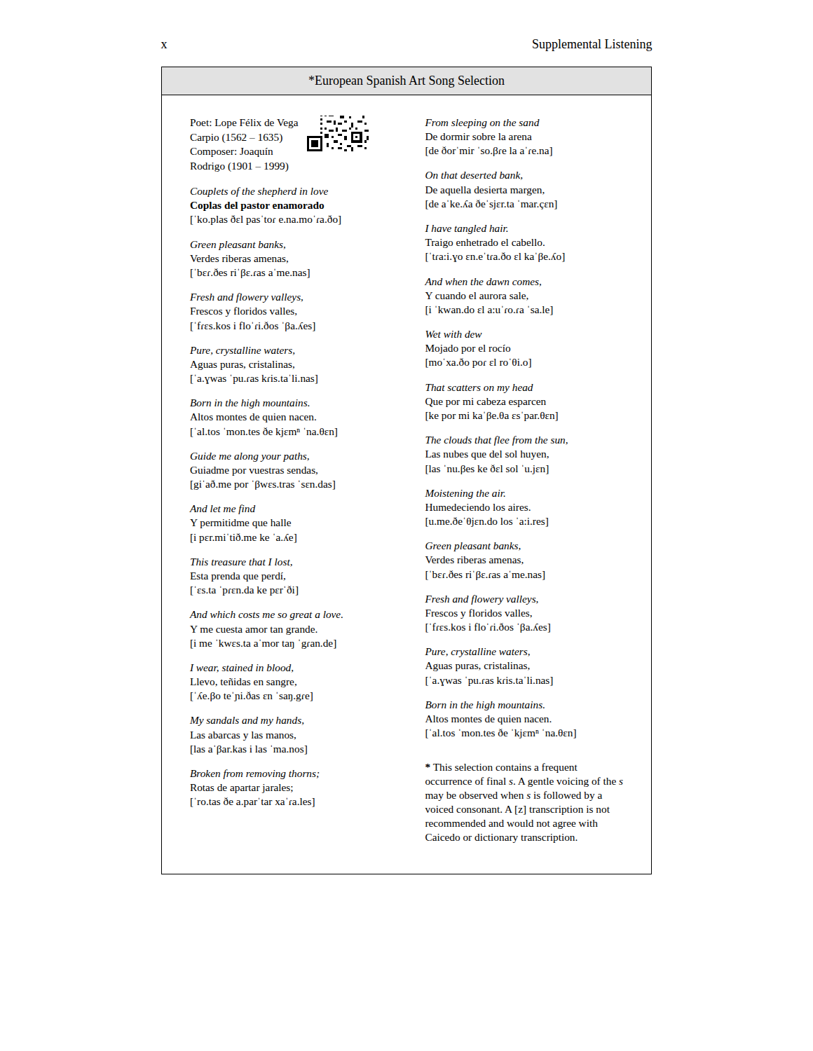x Supplemental Listening
*European Spanish Art Song Selection
Poet: Lope Félix de Vega Carpio (1562 – 1635)
Composer: Joaquín Rodrigo (1901 – 1999)
Couplets of the shepherd in love Coplas del pastor enamorado [ˈko.plas ðɛl pasˈtoɾ e.na.moˈɾa.ðo]
Green pleasant banks, Verdes riberas amenas, [ˈbɛɾ.ðes riˈβɛ.ɾas aˈme.nas]
Fresh and flowery valleys, Frescos y floridos valles, [ˈfɾɛs.kos i floˈɾi.ðos ˈβa.ʎes]
Pure, crystalline waters, Aguas puras, cristalinas, [ˈa.ɣwas ˈpu.ɾas kɾis.taˈli.nas]
Born in the high mountains. Altos montes de quien nacen. [ˈal.tos ˈmon.tes ðe kjɛmⁿ ˈna.θɛn]
Guide me along your paths, Guiadme por vuestras sendas, [giˈað.me por ˈβwɛs.tras ˈsɛn.das]
And let me find Y permitidme que halle [i pɛr.miˈtið.me ke ˈa.ʎe]
This treasure that I lost, Esta prenda que perdí, [ˈɛs.ta ˈpɾɛn.da ke pɛrˈði]
And which costs me so great a love. Y me cuesta amor tan grande. [i me ˈkwɛs.ta aˈmor taŋ ˈgɾan.de]
I wear, stained in blood, Llevo, teñidas en sangre, [ˈʎe.βo teˈɲi.ðas ɛn ˈsaŋ.gɾe]
My sandals and my hands, Las abarcas y las manos, [las aˈβar.kas i las ˈma.nos]
Broken from removing thorns; Rotas de apartar jarales; [ˈro.tas ðe a.parˈtar xaˈɾa.les]
From sleeping on the sand De dormir sobre la arena [de ðorˈmir ˈso.βɾe la aˈɾe.na]
On that deserted bank, De aquella desierta margen, [de aˈke.ʎa ðeˈsjɛr.ta ˈmar.çɛn]
I have tangled hair. Traigo enhetrado el cabello. [ˈtɾa:i.ɣo ɛn.eˈtɾa.ðo ɛl kaˈβe.ʎo]
And when the dawn comes, Y cuando el aurora sale, [i ˈkwan.do ɛl a:uˈɾo.ɾa ˈsa.le]
Wet with dew Mojado por el rocío [moˈxa.ðo poɾ ɛl roˈθi.o]
That scatters on my head Que por mi cabeza esparcen [ke por mi kaˈβe.θa ɛsˈpar.θɛn]
The clouds that flee from the sun, Las nubes que del sol huyen, [las ˈnu.βes ke ðɛl sol ˈu.jɛn]
Moistening the air. Humedeciendo los aires. [u.me.ðeˈθjɛn.do los ˈa:i.res]
Green pleasant banks, Verdes riberas amenas, [ˈbɛɾ.ðes riˈβɛ.ɾas aˈme.nas]
Fresh and flowery valleys, Frescos y floridos valles, [ˈfɾɛs.kos i floˈɾi.ðos ˈβa.ʎes]
Pure, crystalline waters, Aguas puras, cristalinas, [ˈa.ɣwas ˈpu.ɾas kɾis.taˈli.nas]
Born in the high mountains. Altos montes de quien nacen. [ˈal.tos ˈmon.tes ðe ˈkjɛmⁿ ˈna.θɛn]
* This selection contains a frequent occurrence of final s. A gentle voicing of the s may be observed when s is followed by a voiced consonant. A [z] transcription is not recommended and would not agree with Caicedo or dictionary transcription.